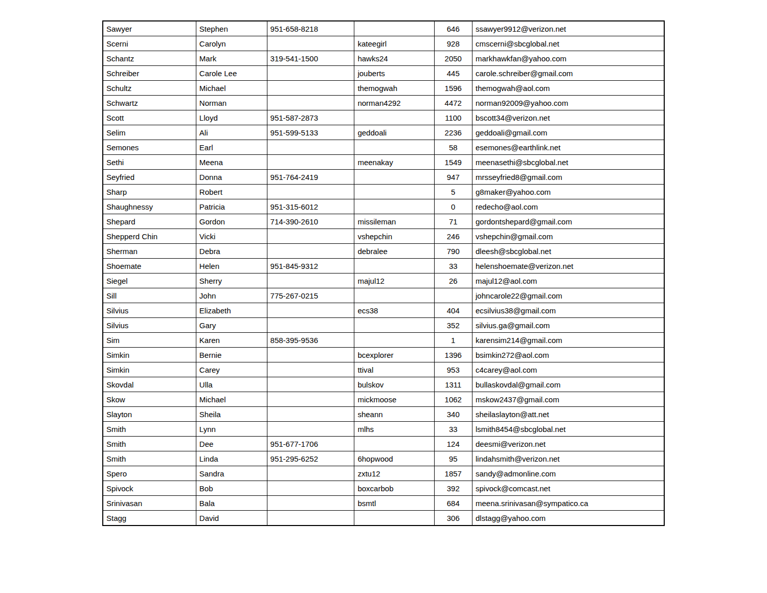| Sawyer | Stephen | 951-658-8218 | | 646 | ssawyer9912@verizon.net |
| Scerni | Carolyn | | kateegirl | 928 | cmscerni@sbcglobal.net |
| Schantz | Mark | 319-541-1500 | hawks24 | 2050 | markhawkfan@yahoo.com |
| Schreiber | Carole Lee | | jouberts | 445 | carole.schreiber@gmail.com |
| Schultz | Michael | | themogwah | 1596 | themogwah@aol.com |
| Schwartz | Norman | | norman4292 | 4472 | norman92009@yahoo.com |
| Scott | Lloyd | 951-587-2873 | | 1100 | bscott34@verizon.net |
| Selim | Ali | 951-599-5133 | geddoali | 2236 | geddoali@gmail.com |
| Semones | Earl | | | 58 | esemones@earthlink.net |
| Sethi | Meena | | meenakay | 1549 | meenasethi@sbcglobal.net |
| Seyfried | Donna | 951-764-2419 | | 947 | mrsseyfried8@gmail.com |
| Sharp | Robert | | | 5 | g8maker@yahoo.com |
| Shaughnessy | Patricia | 951-315-6012 | | 0 | redecho@aol.com |
| Shepard | Gordon | 714-390-2610 | missileman | 71 | gordontshepard@gmail.com |
| Shepperd Chin | Vicki | | vshepchin | 246 | vshepchin@gmail.com |
| Sherman | Debra | | debralee | 790 | dleesh@sbcglobal.net |
| Shoemate | Helen | 951-845-9312 | | 33 | helenshoemate@verizon.net |
| Siegel | Sherry | | majul12 | 26 | majul12@aol.com |
| Sill | John | 775-267-0215 | | | johncarole22@gmail.com |
| Silvius | Elizabeth | | ecs38 | 404 | ecsilvius38@gmail.com |
| Silvius | Gary | | | 352 | silvius.ga@gmail.com |
| Sim | Karen | 858-395-9536 | | 1 | karensim214@gmail.com |
| Simkin | Bernie | | bcexplorer | 1396 | bsimkin272@aol.com |
| Simkin | Carey | | ttival | 953 | c4carey@aol.com |
| Skovdal | Ulla | | bulskov | 1311 | bullaskovdal@gmail.com |
| Skow | Michael | | mickmoose | 1062 | mskow2437@gmail.com |
| Slayton | Sheila | | sheann | 340 | sheilaslayton@att.net |
| Smith | Lynn | | mlhs | 33 | lsmith8454@sbcglobal.net |
| Smith | Dee | 951-677-1706 | | 124 | deesmi@verizon.net |
| Smith | Linda | 951-295-6252 | 6hopwood | 95 | lindahsmith@verizon.net |
| Spero | Sandra | | zxtu12 | 1857 | sandy@admonline.com |
| Spivock | Bob | | boxcarbob | 392 | spivock@comcast.net |
| Srinivasan | Bala | | bsmtl | 684 | meena.srinivasan@sympatico.ca |
| Stagg | David | | | 306 | dlstagg@yahoo.com |